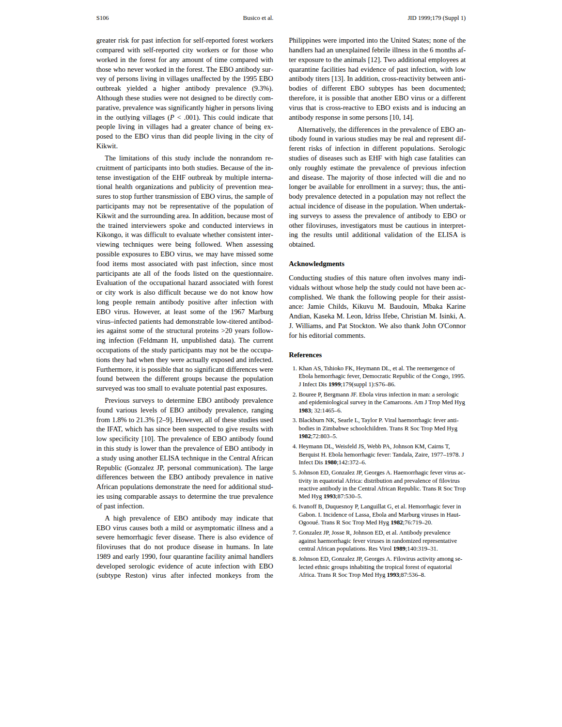S106 Busico et al. JID 1999;179 (Suppl 1)
greater risk for past infection for self-reported forest workers compared with self-reported city workers or for those who worked in the forest for any amount of time compared with those who never worked in the forest. The EBO antibody survey of persons living in villages unaffected by the 1995 EBO outbreak yielded a higher antibody prevalence (9.3%). Although these studies were not designed to be directly comparative, prevalence was significantly higher in persons living in the outlying villages (P < .001). This could indicate that people living in villages had a greater chance of being exposed to the EBO virus than did people living in the city of Kikwit.
The limitations of this study include the nonrandom recruitment of participants into both studies. Because of the intense investigation of the EHF outbreak by multiple international health organizations and publicity of prevention measures to stop further transmission of EBO virus, the sample of participants may not be representative of the population of Kikwit and the surrounding area. In addition, because most of the trained interviewers spoke and conducted interviews in Kikongo, it was difficult to evaluate whether consistent interviewing techniques were being followed. When assessing possible exposures to EBO virus, we may have missed some food items most associated with past infection, since most participants ate all of the foods listed on the questionnaire. Evaluation of the occupational hazard associated with forest or city work is also difficult because we do not know how long people remain antibody positive after infection with EBO virus. However, at least some of the 1967 Marburg virus–infected patients had demonstrable low-titered antibodies against some of the structural proteins >20 years following infection (Feldmann H, unpublished data). The current occupations of the study participants may not be the occupations they had when they were actually exposed and infected. Furthermore, it is possible that no significant differences were found between the different groups because the population surveyed was too small to evaluate potential past exposures.
Previous surveys to determine EBO antibody prevalence found various levels of EBO antibody prevalence, ranging from 1.8% to 21.3% [2–9]. However, all of these studies used the IFAT, which has since been suspected to give results with low specificity [10]. The prevalence of EBO antibody found in this study is lower than the prevalence of EBO antibody in a study using another ELISA technique in the Central African Republic (Gonzalez JP, personal communication). The large differences between the EBO antibody prevalence in native African populations demonstrate the need for additional studies using comparable assays to determine the true prevalence of past infection.
A high prevalence of EBO antibody may indicate that EBO virus causes both a mild or asymptomatic illness and a severe hemorrhagic fever disease. There is also evidence of filoviruses that do not produce disease in humans. In late 1989 and early 1990, four quarantine facility animal handlers developed serologic evidence of acute infection with EBO (subtype Reston) virus after infected monkeys from the Philippines were imported into the United States; none of the handlers had an unexplained febrile illness in the 6 months after exposure to the animals [12]. Two additional employees at quarantine facilities had evidence of past infection, with low antibody titers [13]. In addition, cross-reactivity between antibodies of different EBO subtypes has been documented; therefore, it is possible that another EBO virus or a different virus that is cross-reactive to EBO exists and is inducing an antibody response in some persons [10, 14].
Alternatively, the differences in the prevalence of EBO antibody found in various studies may be real and represent different risks of infection in different populations. Serologic studies of diseases such as EHF with high case fatalities can only roughly estimate the prevalence of previous infection and disease. The majority of those infected will die and no longer be available for enrollment in a survey; thus, the antibody prevalence detected in a population may not reflect the actual incidence of disease in the population. When undertaking surveys to assess the prevalence of antibody to EBO or other filoviruses, investigators must be cautious in interpreting the results until additional validation of the ELISA is obtained.
Acknowledgments
Conducting studies of this nature often involves many individuals without whose help the study could not have been accomplished. We thank the following people for their assistance: Jamie Childs, Kikuvu M. Baudouin, Mbaka Karine Andian, Kaseka M. Leon, Idriss Ifebe, Christian M. Isinki, A. J. Williams, and Pat Stockton. We also thank John O'Connor for his editorial comments.
References
Khan AS, Tshioko FK, Heymann DL, et al. The reemergence of Ebola hemorrhagic fever, Democratic Republic of the Congo, 1995. J Infect Dis 1999;179(suppl 1):S76–86.
Bouree P, Bergmann JF. Ebola virus infection in man: a serologic and epidemiological survey in the Camaroons. Am J Trop Med Hyg 1983; 32:1465–6.
Blackburn NK, Searle L, Taylor P. Viral haemorrhagic fever antibodies in Zimbabwe schoolchildren. Trans R Soc Trop Med Hyg 1982;72:803–5.
Heymann DL, Weisfeld JS, Webb PA, Johnson KM, Cairns T, Berquist H. Ebola hemorrhagic fever: Tandala, Zaire, 1977–1978. J Infect Dis 1980;142:372–6.
Johnson ED, Gonzalez JP, Georges A. Haemorrhagic fever virus activity in equatorial Africa: distribution and prevalence of filovirus reactive antibody in the Central African Republic. Trans R Soc Trop Med Hyg 1993;87:530–5.
Ivanoff B, Duquesnoy P, Languillat G, et al. Hemorrhagic fever in Gabon. I. Incidence of Lassa, Ebola and Marburg viruses in Haut-Ogooué. Trans R Soc Trop Med Hyg 1982;76:719–20.
Gonzalez JP, Josse R, Johnson ED, et al. Antibody prevalence against haemorrhagic fever viruses in randomized representative central African populations. Res Virol 1989;140:319–31.
Johnson ED, Gonzalez JP, Georges A. Filovirus activity among selected ethnic groups inhabiting the tropical forest of equatorial Africa. Trans R Soc Trop Med Hyg 1993;87:536–8.